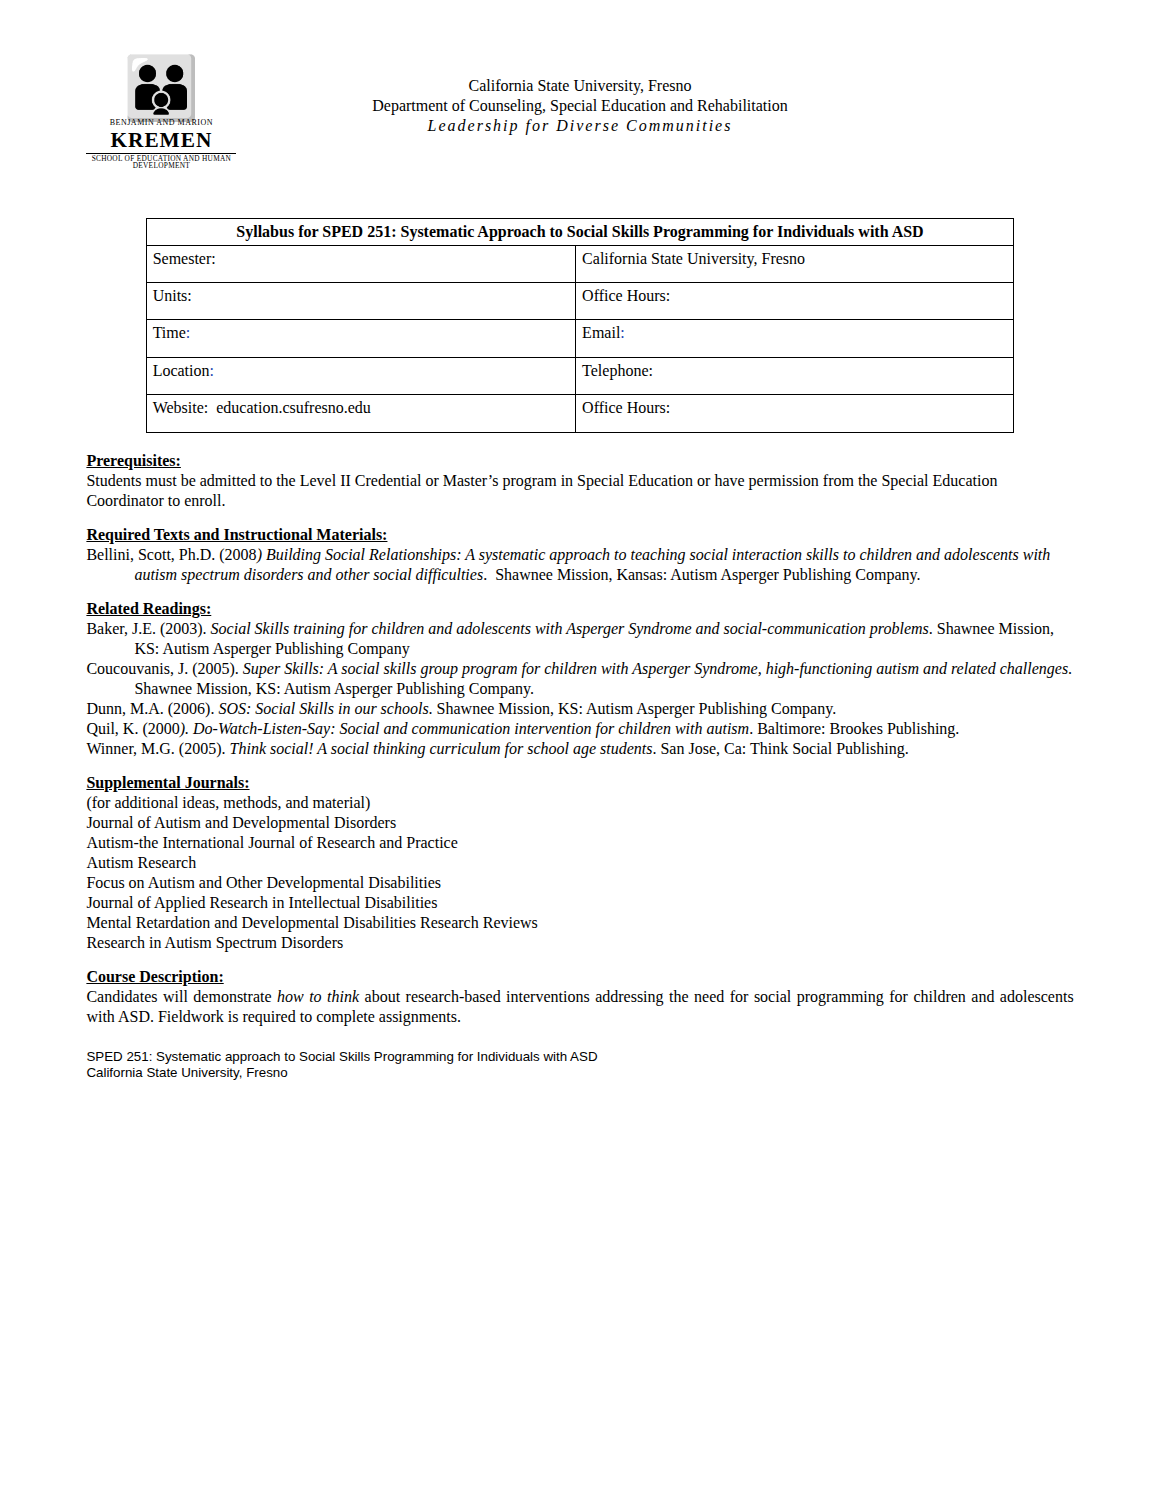👪 BENJAMIN AND MARION KREMEN SCHOOL OF EDUCATION AND HUMAN DEVELOPMENT
California State University, Fresno Department of Counseling, Special Education and Rehabilitation Leadership for Diverse Communities
| Syllabus for SPED 251: Systematic Approach to Social Skills Programming for Individuals with ASD |
| --- |
| Semester: | California State University, Fresno |
| Units: | Office Hours: |
| Time : | Email : |
| Location : | Telephone: |
| Website: education.csufresno.edu | Office Hours: |
Prerequisites:
Students must be admitted to the Level II Credential or Master’s program in Special Education or have permission from the Special Education Coordinator to enroll.
Required Texts and Instructional Materials:
Bellini, Scott, Ph.D. (2008) Building Social Relationships: A systematic approach to teaching social interaction skills to children and adolescents with autism spectrum disorders and other social difficulties. Shawnee Mission, Kansas: Autism Asperger Publishing Company.
Related Readings:
Baker, J.E. (2003). Social Skills training for children and adolescents with Asperger Syndrome and social-communication problems. Shawnee Mission, KS: Autism Asperger Publishing Company
Coucouvanis, J. (2005). Super Skills: A social skills group program for children with Asperger Syndrome, high-functioning autism and related challenges. Shawnee Mission, KS: Autism Asperger Publishing Company.
Dunn, M.A. (2006). SOS: Social Skills in our schools. Shawnee Mission, KS: Autism Asperger Publishing Company.
Quil, K. (2000). Do-Watch-Listen-Say: Social and communication intervention for children with autism. Baltimore: Brookes Publishing.
Winner, M.G. (2005). Think social! A social thinking curriculum for school age students. San Jose, Ca: Think Social Publishing.
Supplemental Journals:
(for additional ideas, methods, and material)
Journal of Autism and Developmental Disorders
Autism-the International Journal of Research and Practice
Autism Research
Focus on Autism and Other Developmental Disabilities
Journal of Applied Research in Intellectual Disabilities
Mental Retardation and Developmental Disabilities Research Reviews
Research in Autism Spectrum Disorders
Course Description:
Candidates will demonstrate how to think about research-based interventions addressing the need for social programming for children and adolescents with ASD. Fieldwork is required to complete assignments.
SPED 251: Systematic approach to Social Skills Programming for Individuals with ASD
California State University, Fresno